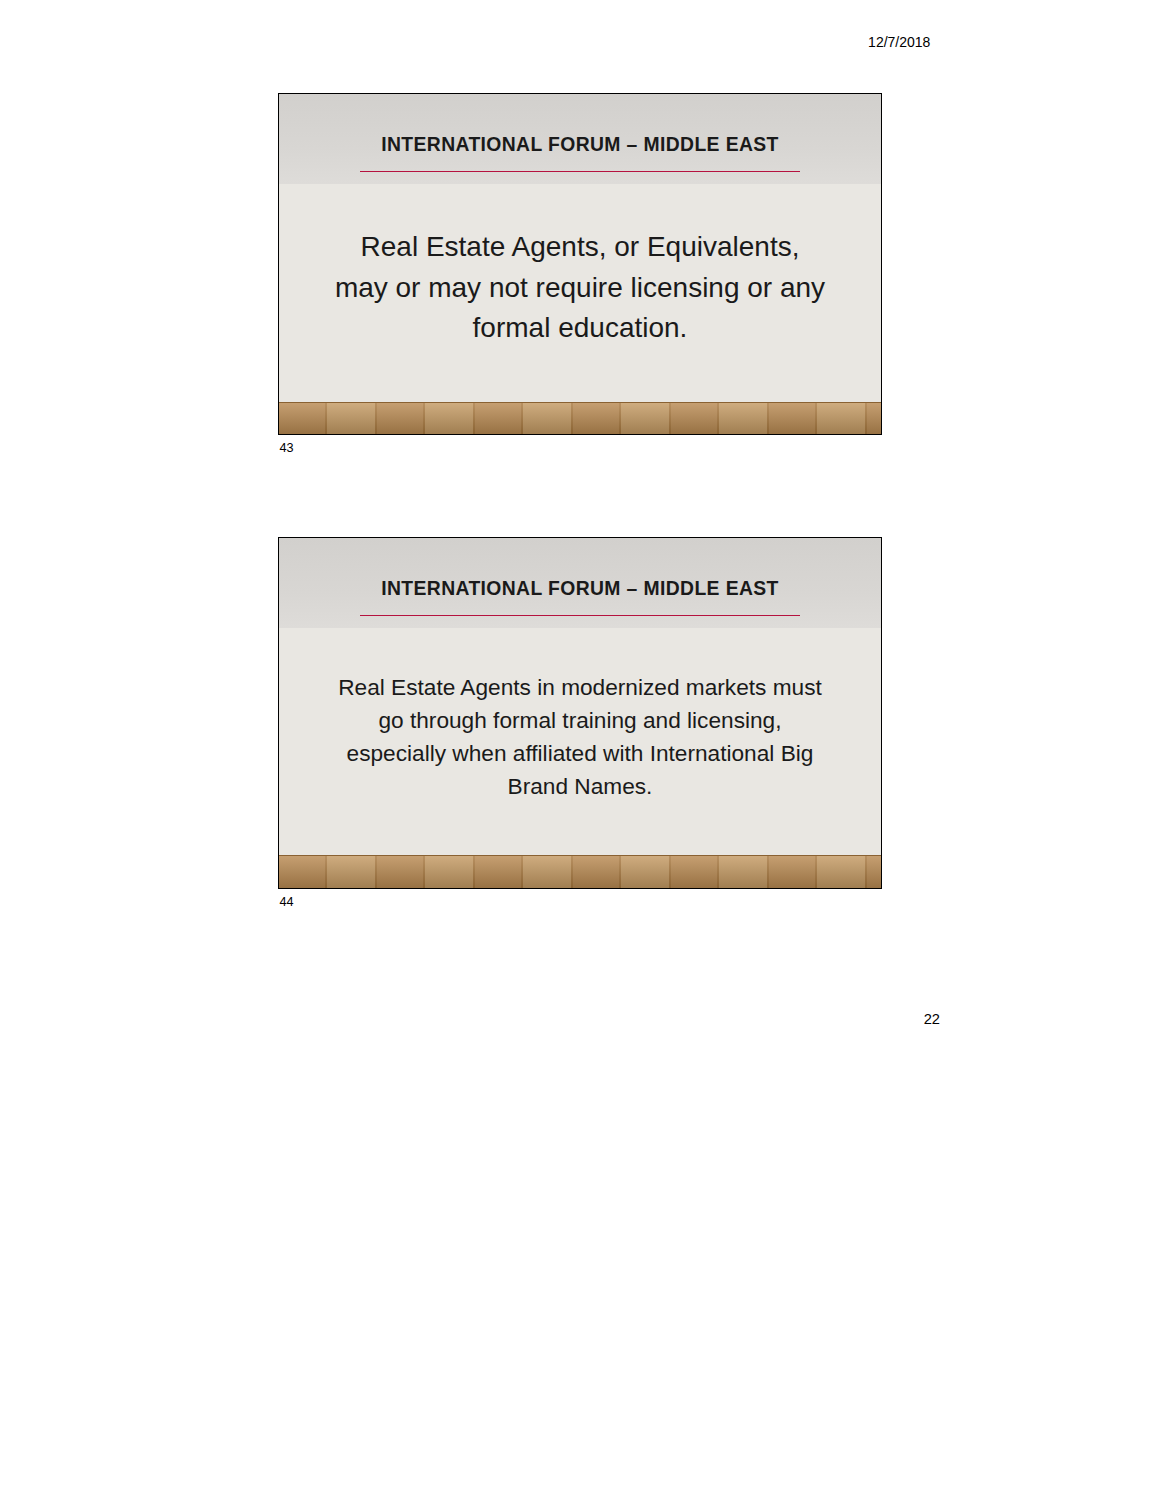12/7/2018
INTERNATIONAL FORUM – MIDDLE EAST
Real Estate Agents, or Equivalents, may or may not require licensing or any formal education.
43
INTERNATIONAL FORUM – MIDDLE EAST
Real Estate Agents in modernized markets must go through formal training and licensing, especially when affiliated with International Big Brand Names.
44
22